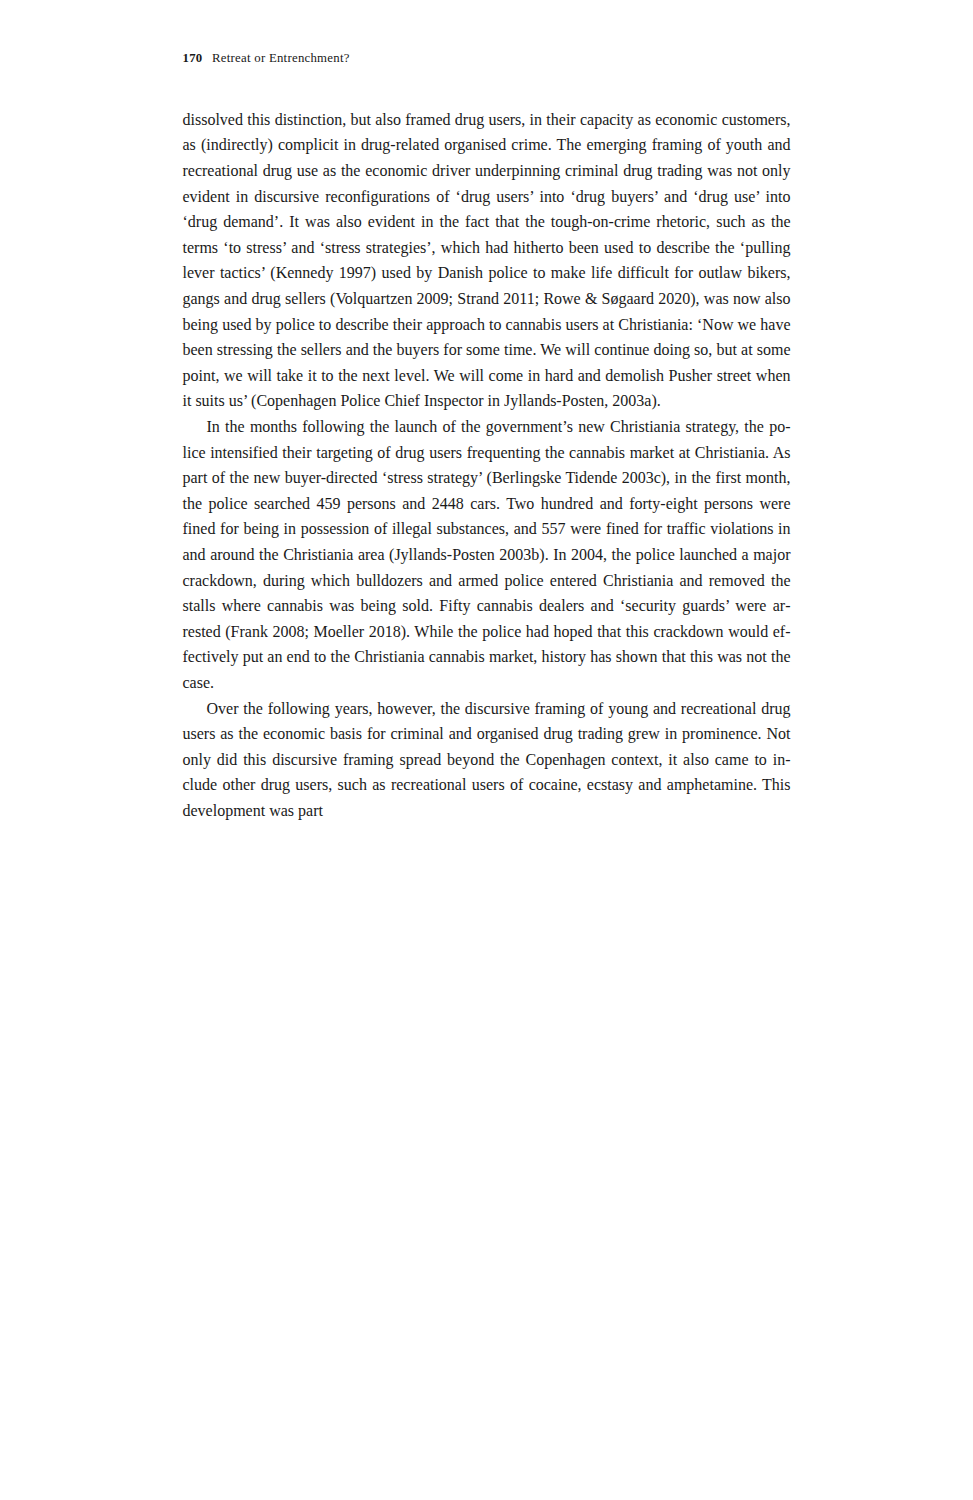170 Retreat or Entrenchment?
dissolved this distinction, but also framed drug users, in their capacity as economic customers, as (indirectly) complicit in drug-related organised crime. The emerging framing of youth and recreational drug use as the economic driver underpinning criminal drug trading was not only evident in discursive reconfigurations of ‘drug users’ into ‘drug buyers’ and ‘drug use’ into ‘drug demand’. It was also evident in the fact that the tough-on-crime rhetoric, such as the terms ‘to stress’ and ‘stress strategies’, which had hitherto been used to describe the ‘pulling lever tactics’ (Kennedy 1997) used by Danish police to make life difficult for outlaw bikers, gangs and drug sellers (Volquartzen 2009; Strand 2011; Rowe & Søgaard 2020), was now also being used by police to describe their approach to cannabis users at Christiania: ‘Now we have been stressing the sellers and the buyers for some time. We will continue doing so, but at some point, we will take it to the next level. We will come in hard and demolish Pusher street when it suits us’ (Copenhagen Police Chief Inspector in Jyllands-Posten, 2003a).
In the months following the launch of the government’s new Christiania strategy, the police intensified their targeting of drug users frequenting the cannabis market at Christiania. As part of the new buyer-directed ‘stress strategy’ (Berlingske Tidende 2003c), in the first month, the police searched 459 persons and 2448 cars. Two hundred and forty-eight persons were fined for being in possession of illegal substances, and 557 were fined for traffic violations in and around the Christiania area (Jyllands-Posten 2003b). In 2004, the police launched a major crackdown, during which bulldozers and armed police entered Christiania and removed the stalls where cannabis was being sold. Fifty cannabis dealers and ‘security guards’ were arrested (Frank 2008; Moeller 2018). While the police had hoped that this crackdown would effectively put an end to the Christiania cannabis market, history has shown that this was not the case.
Over the following years, however, the discursive framing of young and recreational drug users as the economic basis for criminal and organised drug trading grew in prominence. Not only did this discursive framing spread beyond the Copenhagen context, it also came to include other drug users, such as recreational users of cocaine, ecstasy and amphetamine. This development was part